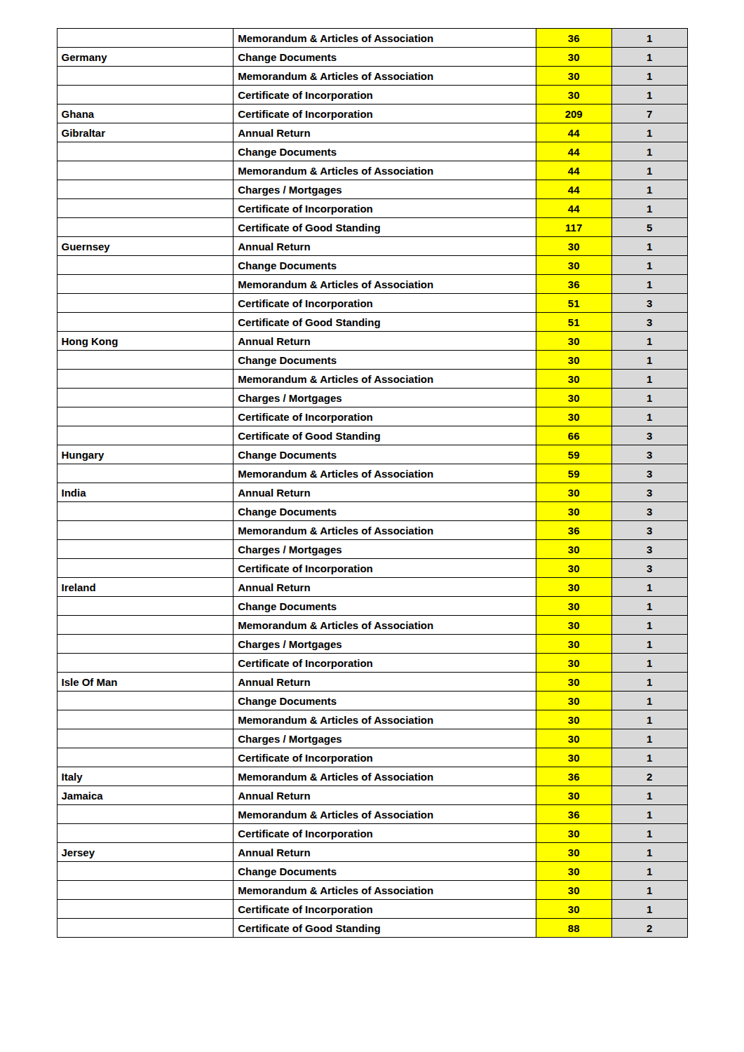| | Memorandum & Articles of Association | 36 | 1 |
| Germany | Change Documents | 30 | 1 |
| | Memorandum & Articles of Association | 30 | 1 |
| | Certificate of Incorporation | 30 | 1 |
| Ghana | Certificate of Incorporation | 209 | 7 |
| Gibraltar | Annual Return | 44 | 1 |
| | Change Documents | 44 | 1 |
| | Memorandum & Articles of Association | 44 | 1 |
| | Charges / Mortgages | 44 | 1 |
| | Certificate of Incorporation | 44 | 1 |
| | Certificate of Good Standing | 117 | 5 |
| Guernsey | Annual Return | 30 | 1 |
| | Change Documents | 30 | 1 |
| | Memorandum & Articles of Association | 36 | 1 |
| | Certificate of Incorporation | 51 | 3 |
| | Certificate of Good Standing | 51 | 3 |
| Hong Kong | Annual Return | 30 | 1 |
| | Change Documents | 30 | 1 |
| | Memorandum & Articles of Association | 30 | 1 |
| | Charges / Mortgages | 30 | 1 |
| | Certificate of Incorporation | 30 | 1 |
| | Certificate of Good Standing | 66 | 3 |
| Hungary | Change Documents | 59 | 3 |
| | Memorandum & Articles of Association | 59 | 3 |
| India | Annual Return | 30 | 3 |
| | Change Documents | 30 | 3 |
| | Memorandum & Articles of Association | 36 | 3 |
| | Charges / Mortgages | 30 | 3 |
| | Certificate of Incorporation | 30 | 3 |
| Ireland | Annual Return | 30 | 1 |
| | Change Documents | 30 | 1 |
| | Memorandum & Articles of Association | 30 | 1 |
| | Charges / Mortgages | 30 | 1 |
| | Certificate of Incorporation | 30 | 1 |
| Isle Of Man | Annual Return | 30 | 1 |
| | Change Documents | 30 | 1 |
| | Memorandum & Articles of Association | 30 | 1 |
| | Charges / Mortgages | 30 | 1 |
| | Certificate of Incorporation | 30 | 1 |
| Italy | Memorandum & Articles of Association | 36 | 2 |
| Jamaica | Annual Return | 30 | 1 |
| | Memorandum & Articles of Association | 36 | 1 |
| | Certificate of Incorporation | 30 | 1 |
| Jersey | Annual Return | 30 | 1 |
| | Change Documents | 30 | 1 |
| | Memorandum & Articles of Association | 30 | 1 |
| | Certificate of Incorporation | 30 | 1 |
| | Certificate of Good Standing | 88 | 2 |